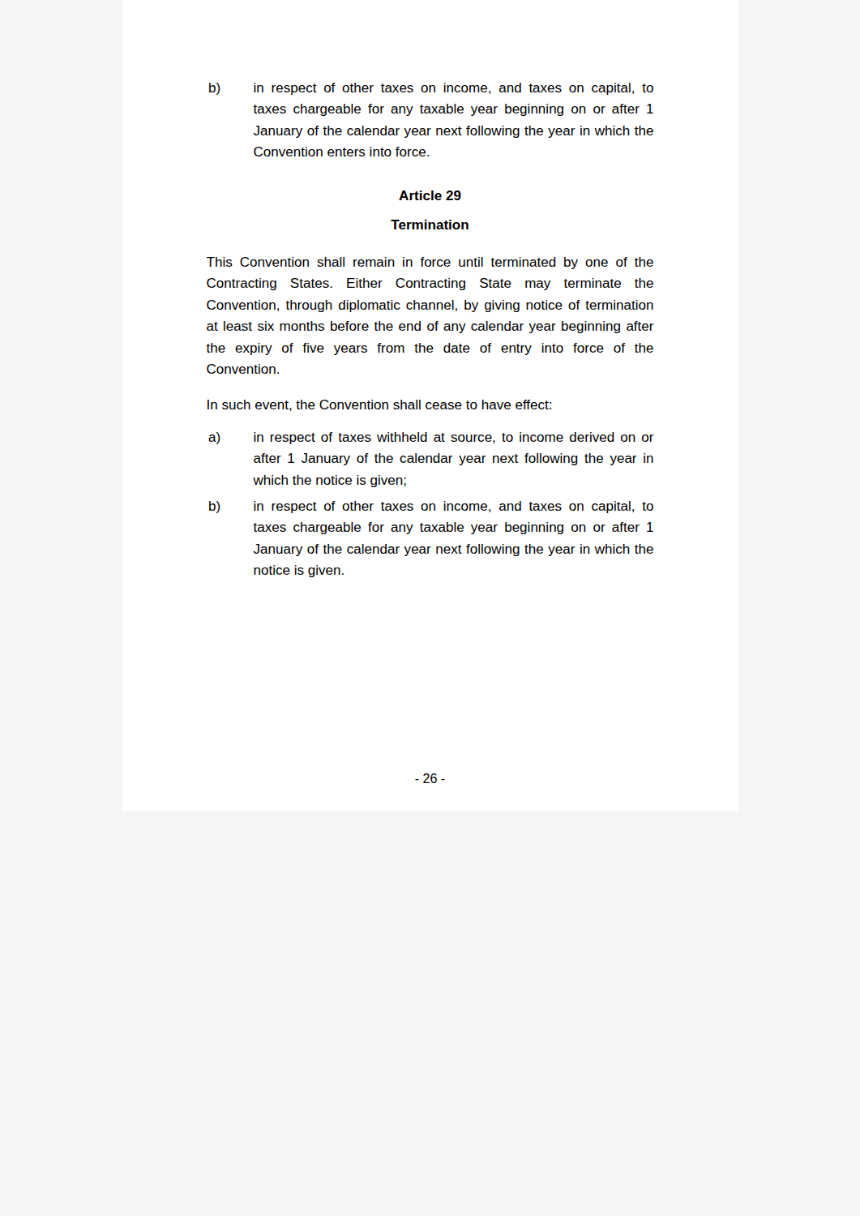b) in respect of other taxes on income, and taxes on capital, to taxes chargeable for any taxable year beginning on or after 1 January of the calendar year next following the year in which the Convention enters into force.
Article 29
Termination
This Convention shall remain in force until terminated by one of the Contracting States. Either Contracting State may terminate the Convention, through diplomatic channel, by giving notice of termination at least six months before the end of any calendar year beginning after the expiry of five years from the date of entry into force of the Convention.
In such event, the Convention shall cease to have effect:
a) in respect of taxes withheld at source, to income derived on or after 1 January of the calendar year next following the year in which the notice is given;
b) in respect of other taxes on income, and taxes on capital, to taxes chargeable for any taxable year beginning on or after 1 January of the calendar year next following the year in which the notice is given.
- 26 -